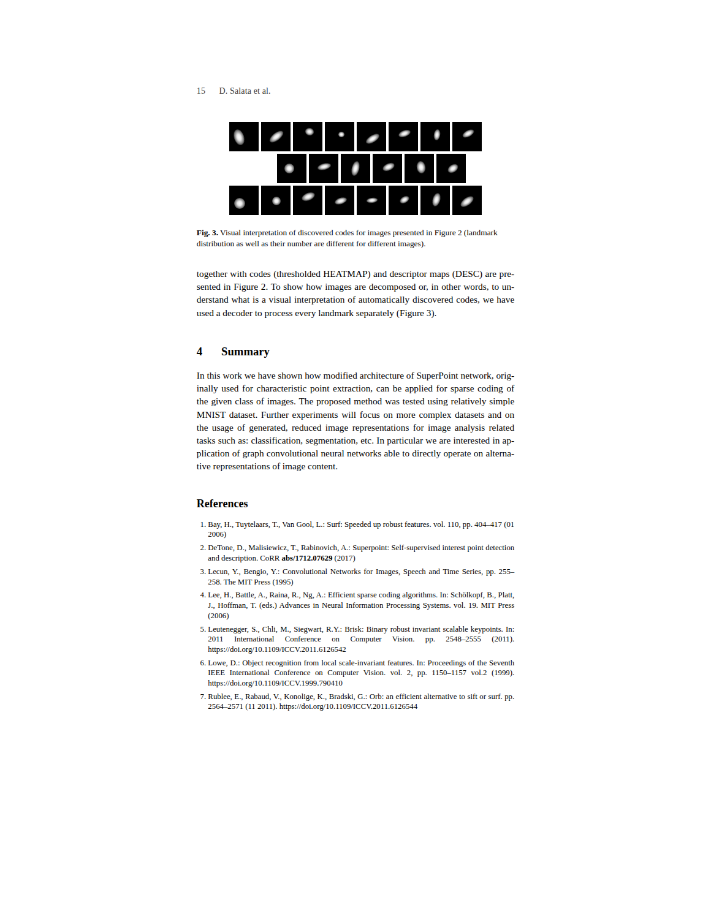15 D. Salata et al.
Fig. 3. Visual interpretation of discovered codes for images presented in Figure 2 (landmark distribution as well as their number are different for different images).
together with codes (thresholded HEATMAP) and descriptor maps (DESC) are presented in Figure 2. To show how images are decomposed or, in other words, to understand what is a visual interpretation of automatically discovered codes, we have used a decoder to process every landmark separately (Figure 3).
4 Summary
In this work we have shown how modified architecture of SuperPoint network, originally used for characteristic point extraction, can be applied for sparse coding of the given class of images. The proposed method was tested using relatively simple MNIST dataset. Further experiments will focus on more complex datasets and on the usage of generated, reduced image representations for image analysis related tasks such as: classification, segmentation, etc. In particular we are interested in application of graph convolutional neural networks able to directly operate on alternative representations of image content.
References
1. Bay, H., Tuytelaars, T., Van Gool, L.: Surf: Speeded up robust features. vol. 110, pp. 404–417 (01 2006)
2. DeTone, D., Malisiewicz, T., Rabinovich, A.: Superpoint: Self-supervised interest point detection and description. CoRR abs/1712.07629 (2017)
3. Lecun, Y., Bengio, Y.: Convolutional Networks for Images, Speech and Time Series, pp. 255–258. The MIT Press (1995)
4. Lee, H., Battle, A., Raina, R., Ng, A.: Efficient sparse coding algorithms. In: Schölkopf, B., Platt, J., Hoffman, T. (eds.) Advances in Neural Information Processing Systems. vol. 19. MIT Press (2006)
5. Leutenegger, S., Chli, M., Siegwart, R.Y.: Brisk: Binary robust invariant scalable keypoints. In: 2011 International Conference on Computer Vision. pp. 2548–2555 (2011). https://doi.org/10.1109/ICCV.2011.6126542
6. Lowe, D.: Object recognition from local scale-invariant features. In: Proceedings of the Seventh IEEE International Conference on Computer Vision. vol. 2, pp. 1150–1157 vol.2 (1999). https://doi.org/10.1109/ICCV.1999.790410
7. Rublee, E., Rabaud, V., Konolige, K., Bradski, G.: Orb: an efficient alternative to sift or surf. pp. 2564–2571 (11 2011). https://doi.org/10.1109/ICCV.2011.6126544